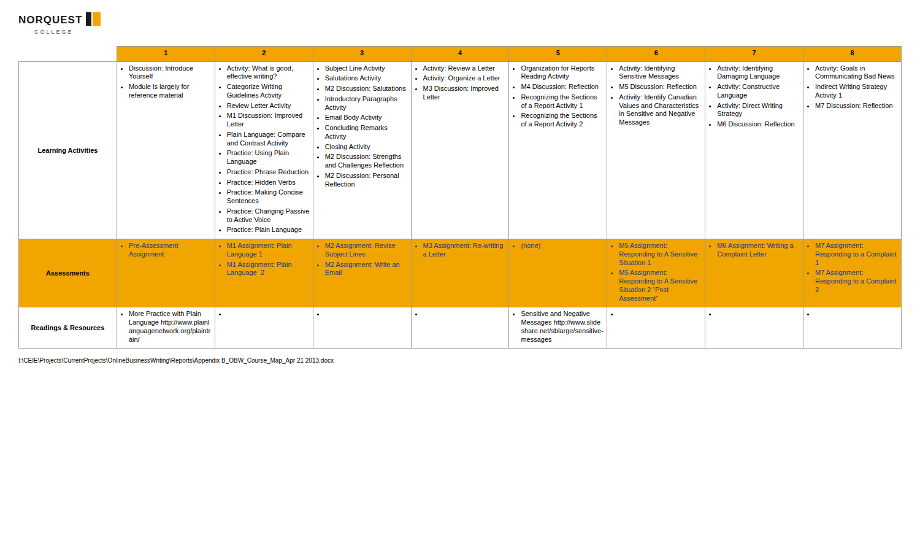NORQUEST
COLLEGE
| | 1 | 2 | 3 | 4 | 5 | 6 | 7 | 8 |
| --- | --- | --- | --- | --- | --- | --- | --- | --- |
| Learning Activities | Discussion: Introduce Yourself Module is largely for reference material | Activity: What is good, effective writing? Categorize Writing Guidelines Activity Review Letter Activity M1 Discussion: Improved Letter Plain Language: Compare and Contrast Activity Practice: Using Plain Language Practice: Phrase Reduction Practice: Hidden Verbs Practice: Making Concise Sentences Practice: Changing Passive to Active Voice Practice: Plain Language | Subject Line Activity Salutations Activity M2 Discussion: Salutations Introductory Paragraphs Activity Email Body Activity Concluding Remarks Activity Closing Activity M2 Discussion: Strengths and Challenges Reflection M2 Discussion: Personal Reflection | Activity: Review a Letter Activity: Organize a Letter M3 Discussion: Improved Letter | Organization for Reports Reading Activity M4 Discussion: Reflection Recognizing the Sections of a Report Activity 1 Recognizing the Sections of a Report Activity 2 | Activity: Identifying Sensitive Messages M5 Discussion: Reflection Activity: Identify Canadian Values and Characteristics in Sensitive and Negative Messages | Activity: Identifying Damaging Language Activity: Constructive Language Activity: Direct Writing Strategy M6 Discussion: Reflection | Activity: Goals in Communicating Bad News Indirect Writing Strategy Activity 1 M7 Discussion: Reflection |
| Assessments | Pre-Assessment Assignment | M1 Assignment: Plain Language 1 M1 Assignment: Plain Language 2 | M2 Assignment: Revise Subject Lines M2 Assignment: Write an Email | M3 Assignment: Re-writing a Letter | (none) | M5 Assignment: Responding to A Sensitive Situation 1 M5 Assignment: Responding to A Sensitive Situation 2 “Post Assessment” | M6 Assignment: Writing a Complaint Letter | M7 Assignment: Responding to a Complaint 1 M7 Assignment: Responding to a Complaint 2 |
| Readings & Resources | More Practice with Plain Language http://www.plainlanguagenetwork.org/plaintrain/ | | | | Sensitive and Negative Messages http://www.slideshare.net/sblarge/sensitive-messages | | | |
I:\CEIE\Projects\CurrentProjects\OnlineBusinessWriting\Reports\Appendix B_OBW_Course_Map_Apr 21 2013.docx